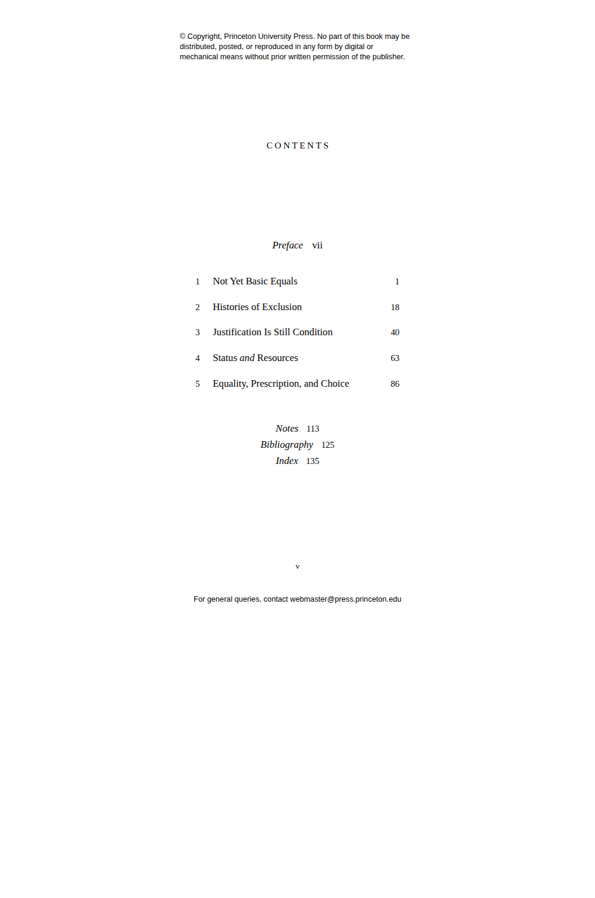© Copyright, Princeton University Press. No part of this book may be distributed, posted, or reproduced in any form by digital or mechanical means without prior written permission of the publisher.
CONTENTS
Prefacevii
| 1 | Not Yet Basic Equals | 1 |
| 2 | Histories of Exclusion | 18 |
| 3 | Justification Is Still Condition | 40 |
| 4 | Status and Resources | 63 |
| 5 | Equality, Prescription, and Choice | 86 |
Notes 113
Bibliography 125
Index 135
v
For general queries, contact webmaster@press.princeton.edu